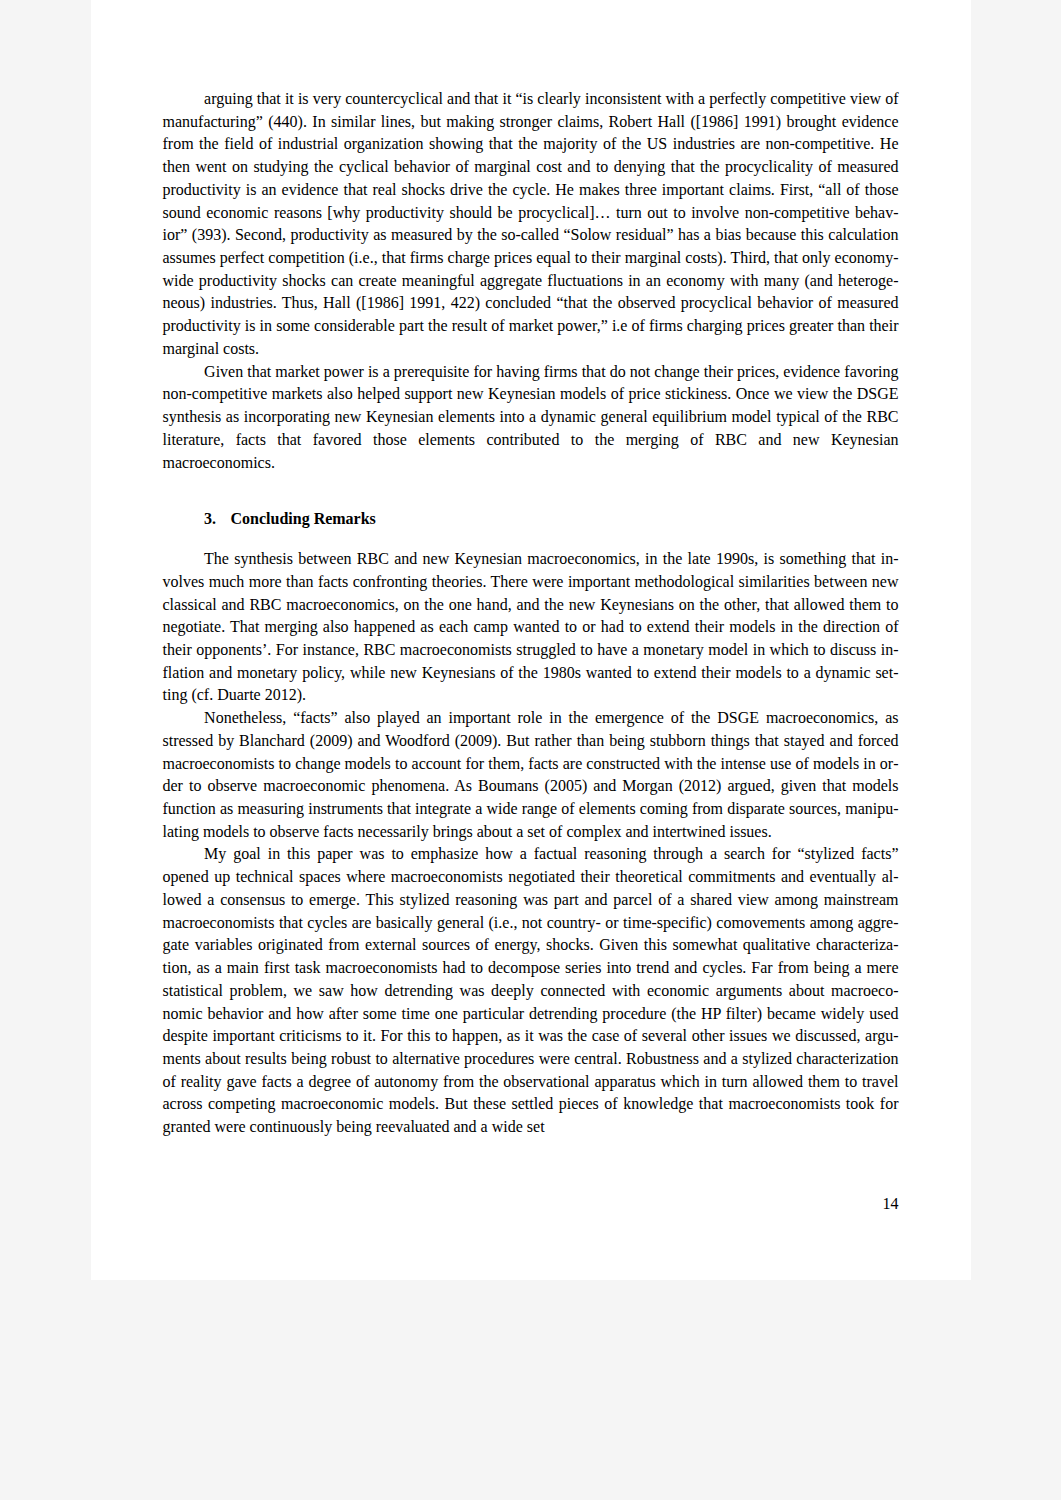arguing that it is very countercyclical and that it “is clearly inconsistent with a perfectly competitive view of manufacturing” (440). In similar lines, but making stronger claims, Robert Hall ([1986] 1991) brought evidence from the field of industrial organization showing that the majority of the US industries are non-competitive. He then went on studying the cyclical behavior of marginal cost and to denying that the procyclicality of measured productivity is an evidence that real shocks drive the cycle. He makes three important claims. First, “all of those sound economic reasons [why productivity should be procyclical]… turn out to involve non-competitive behavior” (393). Second, productivity as measured by the so-called “Solow residual” has a bias because this calculation assumes perfect competition (i.e., that firms charge prices equal to their marginal costs). Third, that only economy-wide productivity shocks can create meaningful aggregate fluctuations in an economy with many (and heterogeneous) industries. Thus, Hall ([1986] 1991, 422) concluded “that the observed procyclical behavior of measured productivity is in some considerable part the result of market power,” i.e of firms charging prices greater than their marginal costs.
Given that market power is a prerequisite for having firms that do not change their prices, evidence favoring non-competitive markets also helped support new Keynesian models of price stickiness. Once we view the DSGE synthesis as incorporating new Keynesian elements into a dynamic general equilibrium model typical of the RBC literature, facts that favored those elements contributed to the merging of RBC and new Keynesian macroeconomics.
3. Concluding Remarks
The synthesis between RBC and new Keynesian macroeconomics, in the late 1990s, is something that involves much more than facts confronting theories. There were important methodological similarities between new classical and RBC macroeconomics, on the one hand, and the new Keynesians on the other, that allowed them to negotiate. That merging also happened as each camp wanted to or had to extend their models in the direction of their opponents’. For instance, RBC macroeconomists struggled to have a monetary model in which to discuss inflation and monetary policy, while new Keynesians of the 1980s wanted to extend their models to a dynamic setting (cf. Duarte 2012).
Nonetheless, “facts” also played an important role in the emergence of the DSGE macroeconomics, as stressed by Blanchard (2009) and Woodford (2009). But rather than being stubborn things that stayed and forced macroeconomists to change models to account for them, facts are constructed with the intense use of models in order to observe macroeconomic phenomena. As Boumans (2005) and Morgan (2012) argued, given that models function as measuring instruments that integrate a wide range of elements coming from disparate sources, manipulating models to observe facts necessarily brings about a set of complex and intertwined issues.
My goal in this paper was to emphasize how a factual reasoning through a search for “stylized facts” opened up technical spaces where macroeconomists negotiated their theoretical commitments and eventually allowed a consensus to emerge. This stylized reasoning was part and parcel of a shared view among mainstream macroeconomists that cycles are basically general (i.e., not country- or time-specific) comovements among aggregate variables originated from external sources of energy, shocks. Given this somewhat qualitative characterization, as a main first task macroeconomists had to decompose series into trend and cycles. Far from being a mere statistical problem, we saw how detrending was deeply connected with economic arguments about macroeconomic behavior and how after some time one particular detrending procedure (the HP filter) became widely used despite important criticisms to it. For this to happen, as it was the case of several other issues we discussed, arguments about results being robust to alternative procedures were central. Robustness and a stylized characterization of reality gave facts a degree of autonomy from the observational apparatus which in turn allowed them to travel across competing macroeconomic models. But these settled pieces of knowledge that macroeconomists took for granted were continuously being reevaluated and a wide set
14